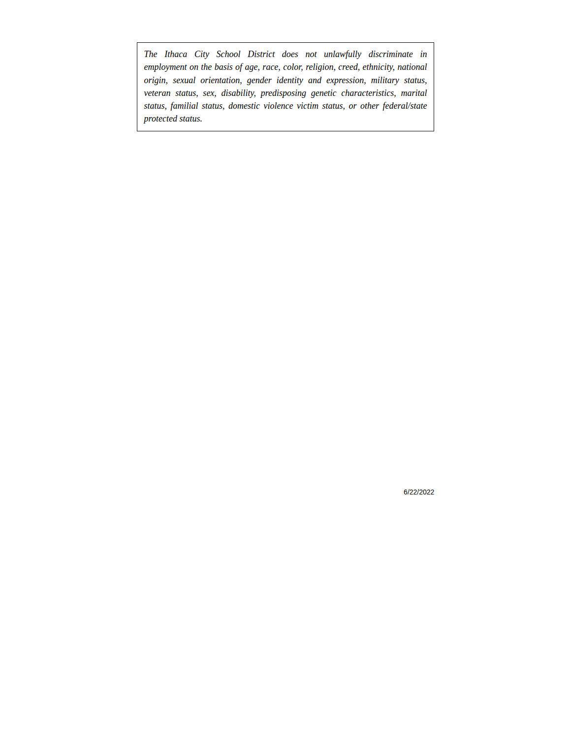The Ithaca City School District does not unlawfully discriminate in employment on the basis of age, race, color, religion, creed, ethnicity, national origin, sexual orientation, gender identity and expression, military status, veteran status, sex, disability, predisposing genetic characteristics, marital status, familial status, domestic violence victim status, or other federal/state protected status.
6/22/2022